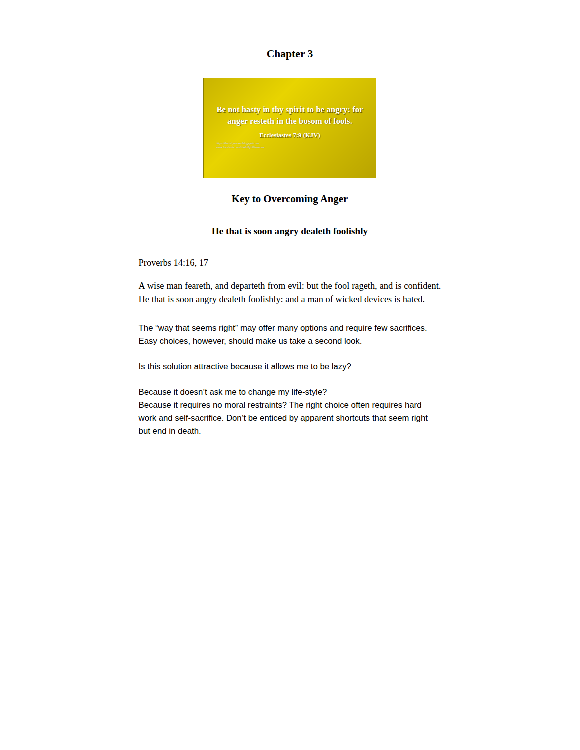Chapter 3
Be not hasty in thy spirit to be angry: for anger resteth in the bosom of fools.
Ecclesiastes 7:9 (KJV)
https://thedailyverses.blogspot.com
www.facebook.com/thedailybibleverses
Key to Overcoming Anger
He that is soon angry dealeth foolishly
Proverbs 14:16, 17
A wise man feareth, and departeth from evil: but the fool rageth, and is confident. He that is soon angry dealeth foolishly: and a man of wicked devices is hated.
The “way that seems right” may offer many options and require few sacrifices. Easy choices, however, should make us take a second look.
Is this solution attractive because it allows me to be lazy?
Because it doesn’t ask me to change my life-style?
Because it requires no moral restraints? The right choice often requires hard work and self-sacrifice. Don’t be enticed by apparent shortcuts that seem right but end in death.